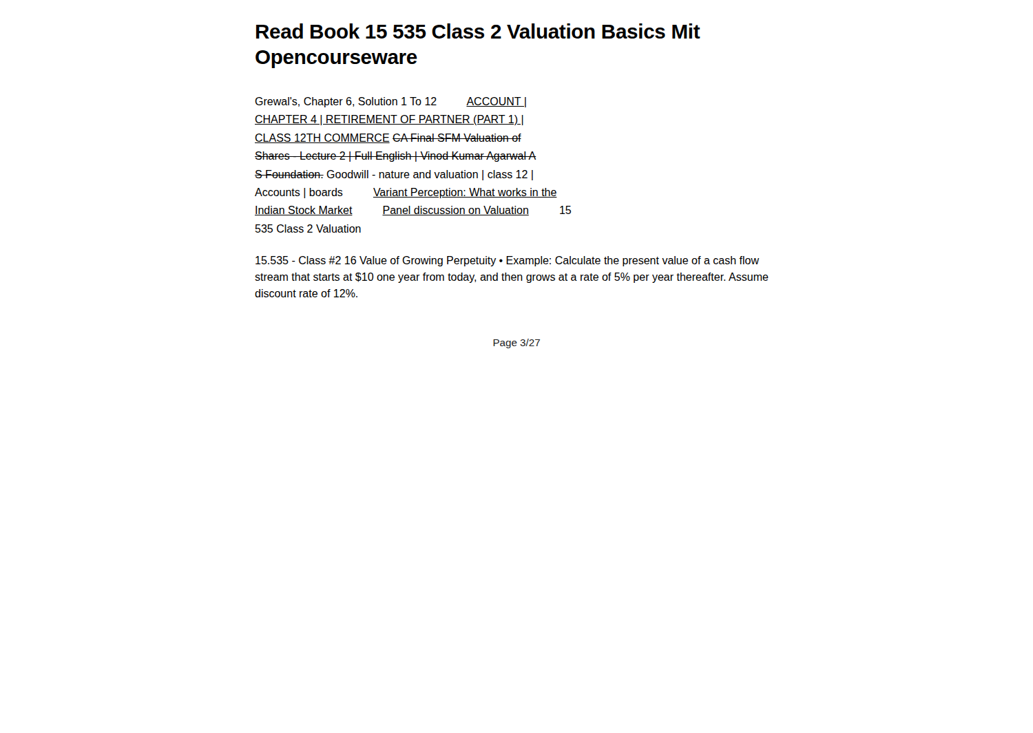Read Book 15 535 Class 2 Valuation Basics Mit Opencourseware
Grewal's, Chapter 6, Solution 1 To 12 ACCOUNT | CHAPTER 4 | RETIREMENT OF PARTNER (PART 1) | CLASS 12TH COMMERCE CA Final SFM Valuation of Shares - Lecture 2 | Full English | Vinod Kumar Agarwal A S Foundation. Goodwill - nature and valuation | class 12 | Accounts | boards Variant Perception: What works in the Indian Stock Market Panel discussion on Valuation 15 535 Class 2 Valuation
15.535 - Class #2 16 Value of Growing Perpetuity • Example: Calculate the present value of a cash flow stream that starts at $10 one year from today, and then grows at a rate of 5% per year thereafter. Assume discount rate of 12%.
Page 3/27